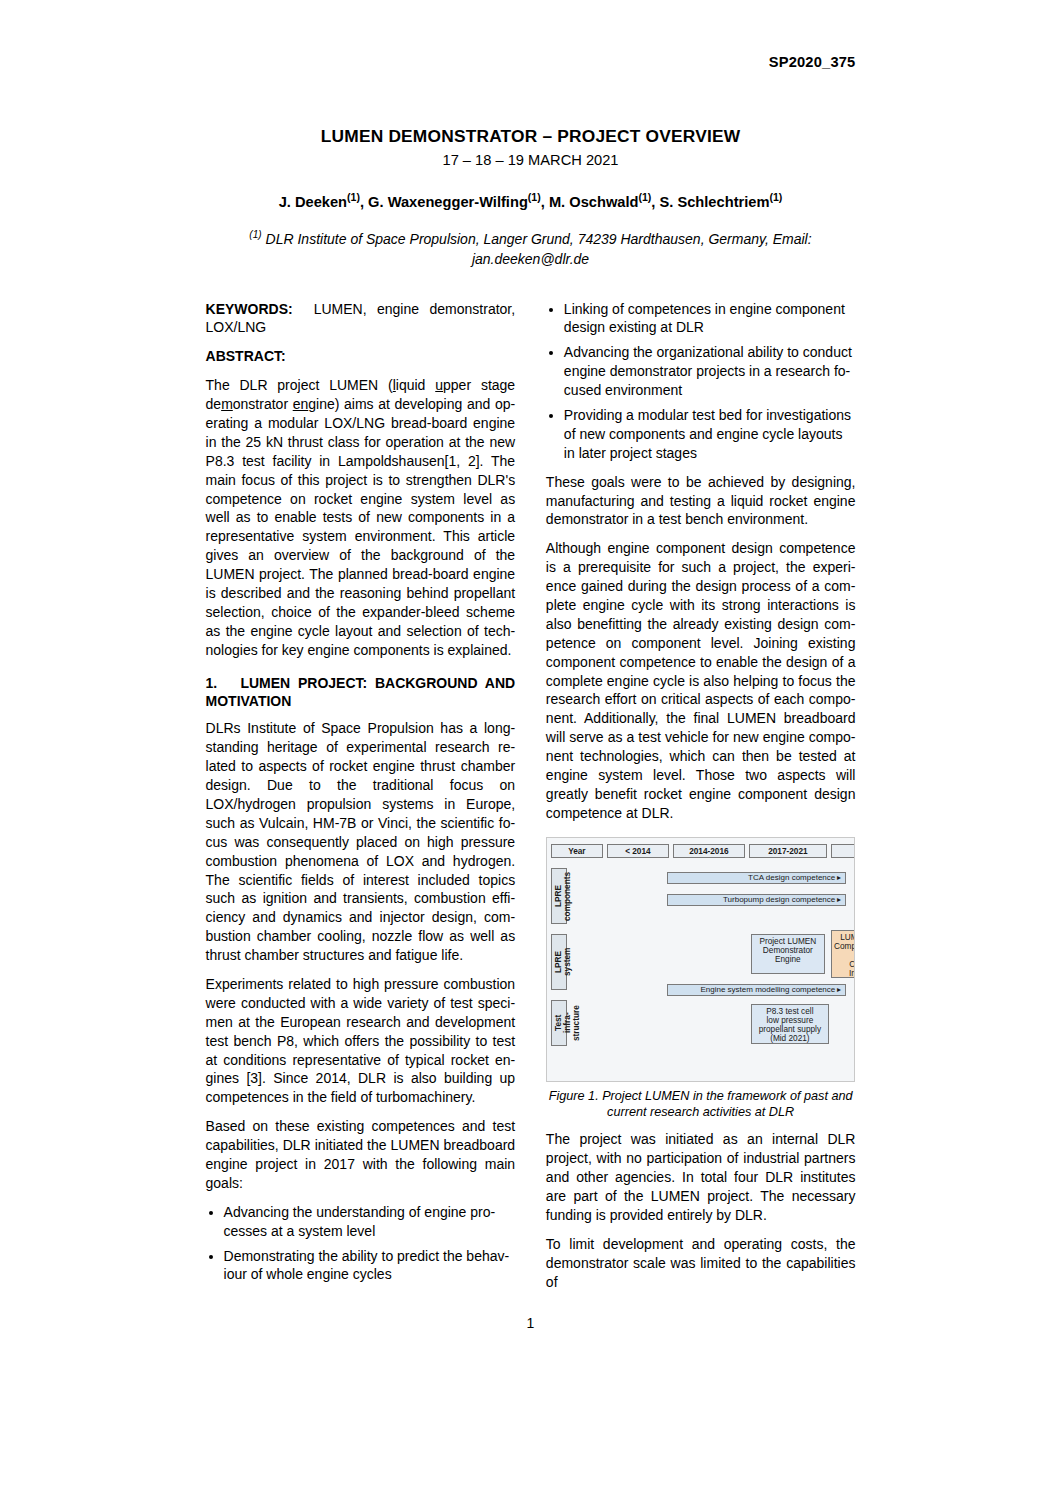SP2020_375
LUMEN DEMONSTRATOR – PROJECT OVERVIEW
17 – 18 – 19 MARCH 2021
J. Deeken(1), G. Waxenegger-Wilfing(1), M. Oschwald(1), S. Schlechtriem(1)
(1) DLR Institute of Space Propulsion, Langer Grund, 74239 Hardthausen, Germany, Email: jan.deeken@dlr.de
KEYWORDS: LUMEN, engine demonstrator, LOX/LNG
ABSTRACT:
The DLR project LUMEN (liquid upper stage demonstrator engine) aims at developing and operating a modular LOX/LNG bread-board engine in the 25 kN thrust class for operation at the new P8.3 test facility in Lampoldshausen[1, 2]. The main focus of this project is to strengthen DLR's competence on rocket engine system level as well as to enable tests of new components in a representative system environment. This article gives an overview of the background of the LUMEN project. The planned bread-board engine is described and the reasoning behind propellant selection, choice of the expander-bleed scheme as the engine cycle layout and selection of technologies for key engine components is explained.
1. LUMEN PROJECT: BACKGROUND AND MOTIVATION
DLRs Institute of Space Propulsion has a long-standing heritage of experimental research related to aspects of rocket engine thrust chamber design. Due to the traditional focus on LOX/hydrogen propulsion systems in Europe, such as Vulcain, HM-7B or Vinci, the scientific focus was consequently placed on high pressure combustion phenomena of LOX and hydrogen. The scientific fields of interest included topics such as ignition and transients, combustion efficiency and dynamics and injector design, combustion chamber cooling, nozzle flow as well as thrust chamber structures and fatigue life.
Experiments related to high pressure combustion were conducted with a wide variety of test specimen at the European research and development test bench P8, which offers the possibility to test at conditions representative of typical rocket engines [3]. Since 2014, DLR is also building up competences in the field of turbomachinery.
Based on these existing competences and test capabilities, DLR initiated the LUMEN breadboard engine project in 2017 with the following main goals:
Advancing the understanding of engine processes at a system level
Demonstrating the ability to predict the behaviour of whole engine cycles
Linking of competences in engine component design existing at DLR
Advancing the organizational ability to conduct engine demonstrator projects in a research focused environment
Providing a modular test bed for investigations of new components and engine cycle layouts in later project stages
These goals were to be achieved by designing, manufacturing and testing a liquid rocket engine demonstrator in a test bench environment.
Although engine component design competence is a prerequisite for such a project, the experience gained during the design process of a complete engine cycle with its strong interactions is also benefitting the already existing design competence on component level. Joining existing component competence to enable the design of a complete engine cycle is also helping to focus the research effort on critical aspects of each component. Additionally, the final LUMEN breadboard will serve as a test vehicle for new engine component technologies, which can then be tested at engine system level. Those two aspects will greatly benefit rocket engine component design competence at DLR.
< 2014
2014-2016
2017-2021
2022-2030
Year
LPRE components
LPRE system
Test infrastructure
TCA design competence ▸
Turbopump design competence ▸
Project LUMEN
Demonstrator
Engine
LUMEN Breadboard engine
Component tests in system environment
Complete engine cycle
Investigation of system behavior
Engine system modelling competence ▸
P8.3 test cell
low pressure
propellant supply
(Mid 2021)
Figure 1. Project LUMEN in the framework of past and current research activities at DLR
The project was initiated as an internal DLR project, with no participation of industrial partners and other agencies. In total four DLR institutes are part of the LUMEN project. The necessary funding is provided entirely by DLR.
To limit development and operating costs, the demonstrator scale was limited to the capabilities of
1